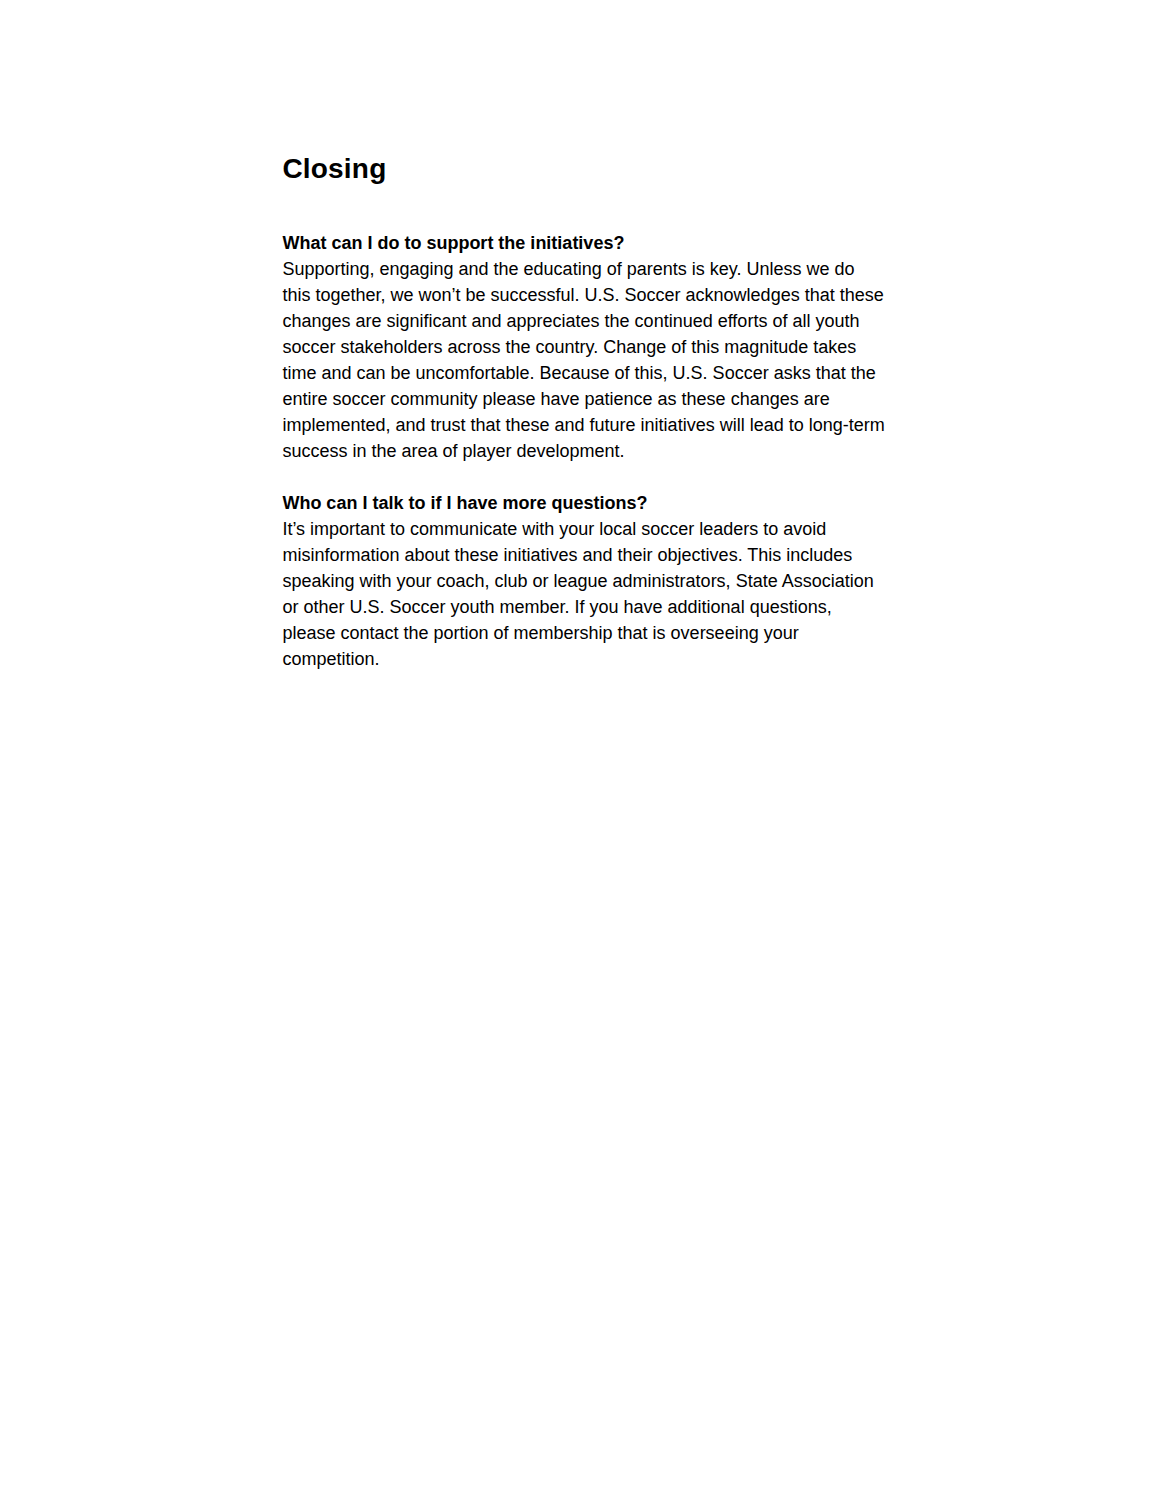Closing
What can I do to support the initiatives?
Supporting, engaging and the educating of parents is key. Unless we do this together, we won’t be successful. U.S. Soccer acknowledges that these changes are significant and appreciates the continued efforts of all youth soccer stakeholders across the country. Change of this magnitude takes time and can be uncomfortable. Because of this, U.S. Soccer asks that the entire soccer community please have patience as these changes are implemented, and trust that these and future initiatives will lead to long-term success in the area of player development.
Who can I talk to if I have more questions?
It’s important to communicate with your local soccer leaders to avoid misinformation about these initiatives and their objectives. This includes speaking with your coach, club or league administrators, State Association or other U.S. Soccer youth member. If you have additional questions, please contact the portion of membership that is overseeing your competition.